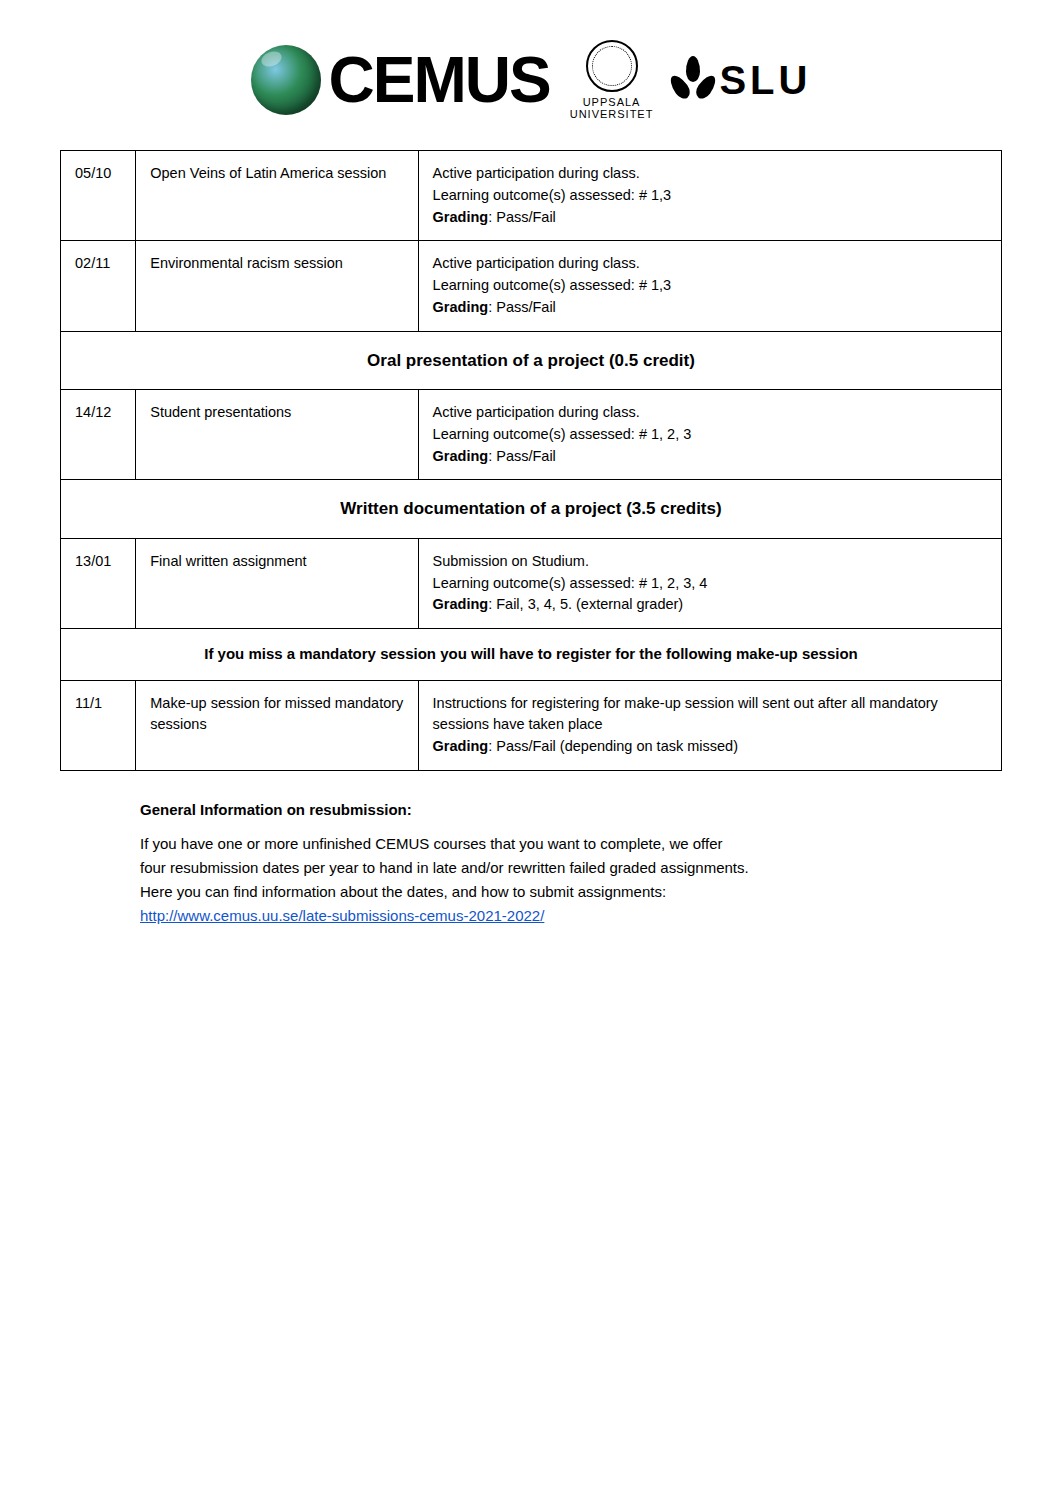CEMUS
UPPSALA
UNIVERSITET
SLU
| 05/10 | Open Veins of Latin America session | Active participation during class. Learning outcome(s) assessed: # 1,3 Grading : Pass/Fail |
| 02/11 | Environmental racism session | Active participation during class. Learning outcome(s) assessed: # 1,3 Grading : Pass/Fail |
| Oral presentation of a project (0.5 credit) |
| 14/12 | Student presentations | Active participation during class. Learning outcome(s) assessed: # 1, 2, 3 Grading : Pass/Fail |
| Written documentation of a project (3.5 credits) |
| 13/01 | Final written assignment | Submission on Studium. Learning outcome(s) assessed: # 1, 2, 3, 4 Grading : Fail, 3, 4, 5. (external grader) |
| If you miss a mandatory session you will have to register for the following make-up session |
| 11/1 | Make-up session for missed mandatory sessions | Instructions for registering for make-up session will sent out after all mandatory sessions have taken place Grading : Pass/Fail (depending on task missed) |
General Information on resubmission:
If you have one or more unfinished CEMUS courses that you want to complete, we offer
four resubmission dates per year to hand in late and/or rewritten failed graded assignments.
Here you can find information about the dates, and how to submit assignments:
http://www.cemus.uu.se/late-submissions-cemus-2021-2022/